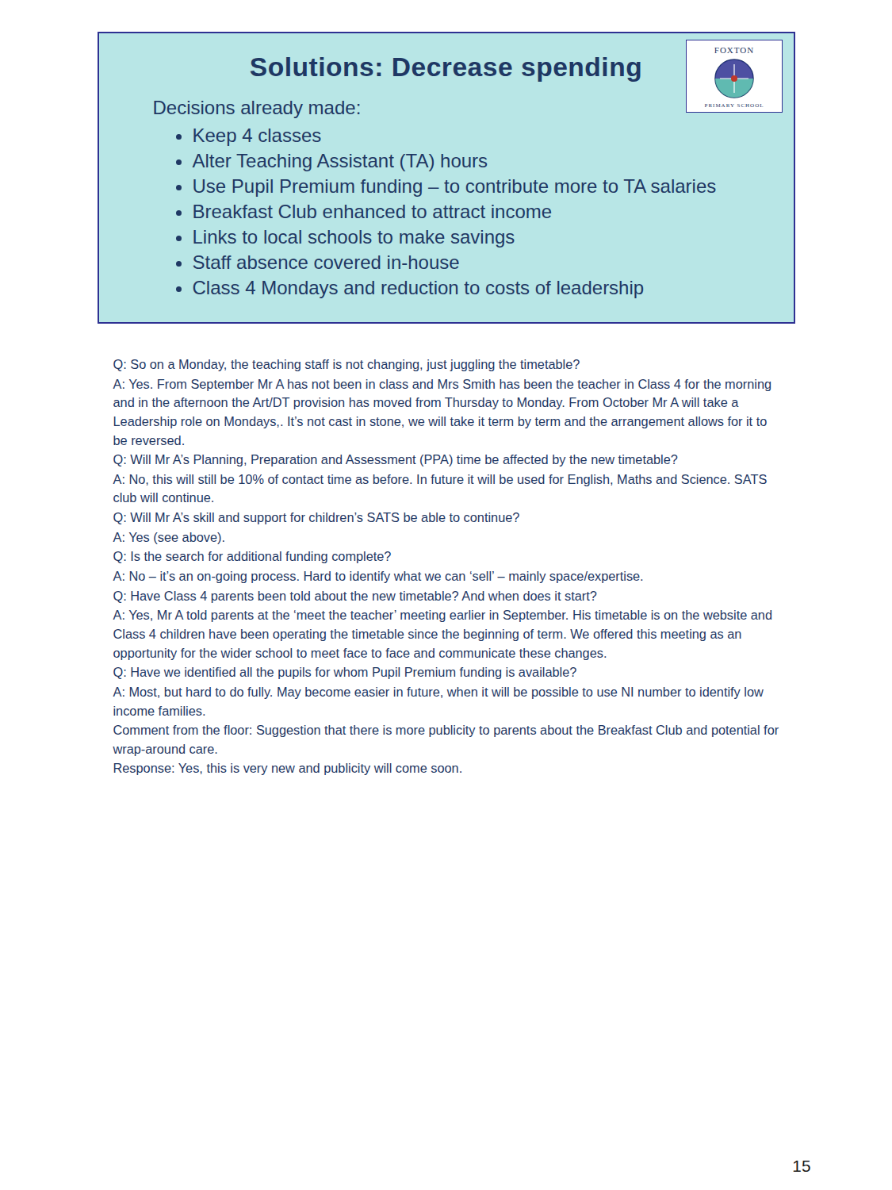FOXTON PRIMARY SCHOOL
Solutions: Decrease spending
Decisions already made:
Keep 4 classes
Alter Teaching Assistant (TA) hours
Use Pupil Premium funding – to contribute more to TA salaries
Breakfast Club enhanced to attract income
Links to local schools to make savings
Staff absence covered in-house
Class 4 Mondays and reduction to costs of leadership
Q: So on a Monday, the teaching staff is not changing, just juggling the timetable?
A: Yes. From September Mr A has not been in class and Mrs Smith has been the teacher in Class 4 for the morning and in the afternoon the Art/DT provision has moved from Thursday to Monday. From October Mr A will take a Leadership role on Mondays,. It’s not cast in stone, we will take it term by term and the arrangement allows for it to be reversed.
Q: Will Mr A’s Planning, Preparation and Assessment (PPA) time be affected by the new timetable?
A: No, this will still be 10% of contact time as before. In future it will be used for English, Maths and Science. SATS club will continue.
Q: Will Mr A’s skill and support for children’s SATS be able to continue?
A: Yes (see above).
Q: Is the search for additional funding complete?
A: No – it’s an on-going process. Hard to identify what we can ‘sell’ – mainly space/expertise.
Q: Have Class 4 parents been told about the new timetable? And when does it start?
A: Yes, Mr A told parents at the ‘meet the teacher’ meeting earlier in September. His timetable is on the website and Class 4 children have been operating the timetable since the beginning of term. We offered this meeting as an opportunity for the wider school to meet face to face and communicate these changes.
Q: Have we identified all the pupils for whom Pupil Premium funding is available?
A: Most, but hard to do fully. May become easier in future, when it will be possible to use NI number to identify low income families.
Comment from the floor: Suggestion that there is more publicity to parents about the Breakfast Club and potential for wrap-around care.
Response: Yes, this is very new and publicity will come soon.
15